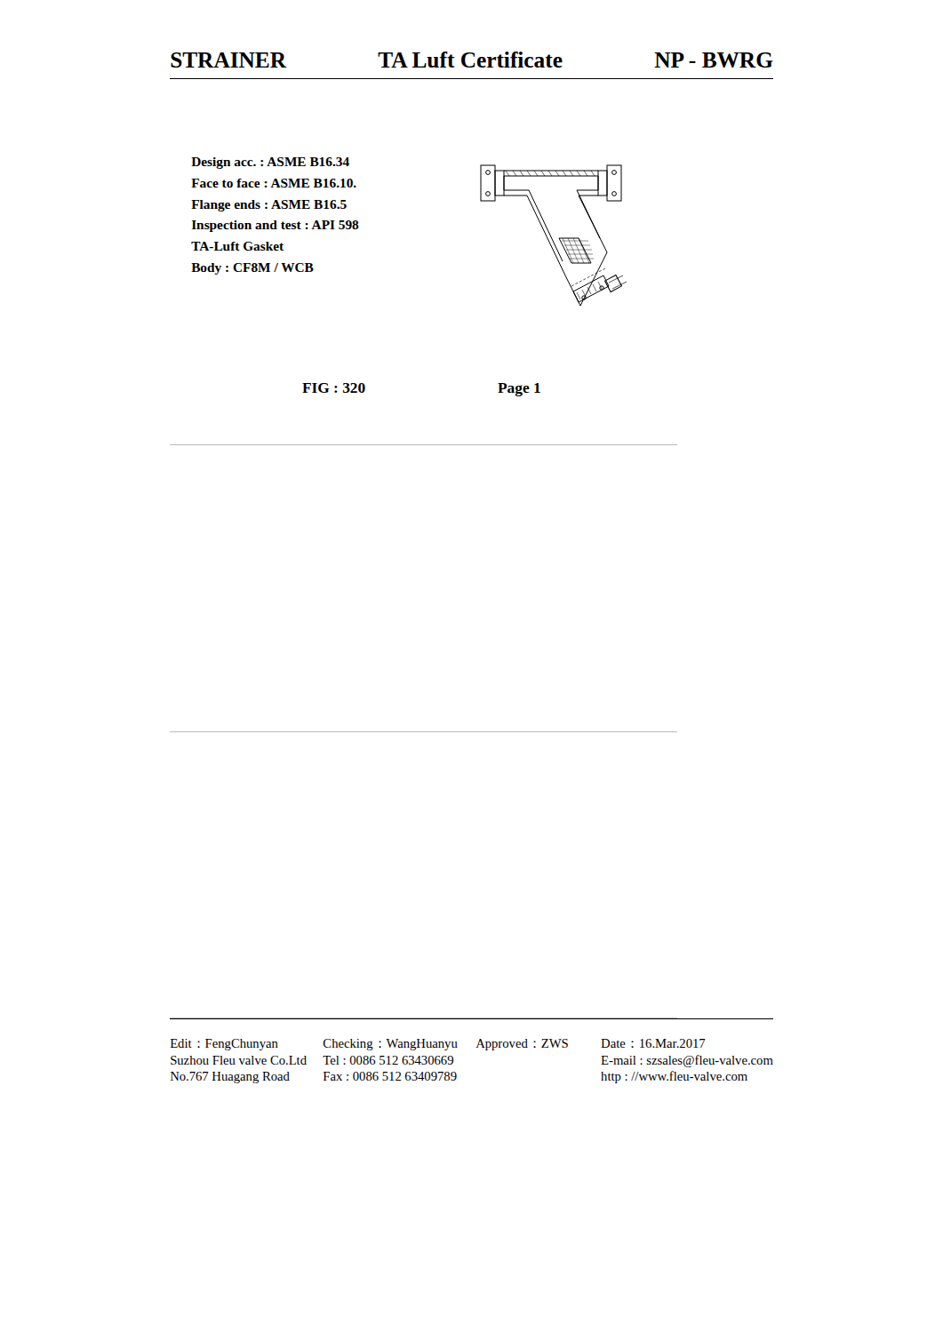STRAINER
TA Luft Certificate
NP - BWRG
Design acc. : ASME B16.34
Face to face : ASME B16.10.
Flange ends : ASME B16.5
Inspection and test : API 598
TA-Luft Gasket
Body : CF8M / WCB
FIG : 320
Page 1
| Edit：FengChunyan | Checking：WangHuanyu | Approved：ZWS | Date：16.Mar.2017 |
| Suzhou Fleu valve Co.Ltd | Tel : 0086 512 63430669 | E-mail : szsales@fleu-valve.com |
| No.767 Huagang Road | Fax : 0086 512 63409789 | http : //www.fleu-valve.com |